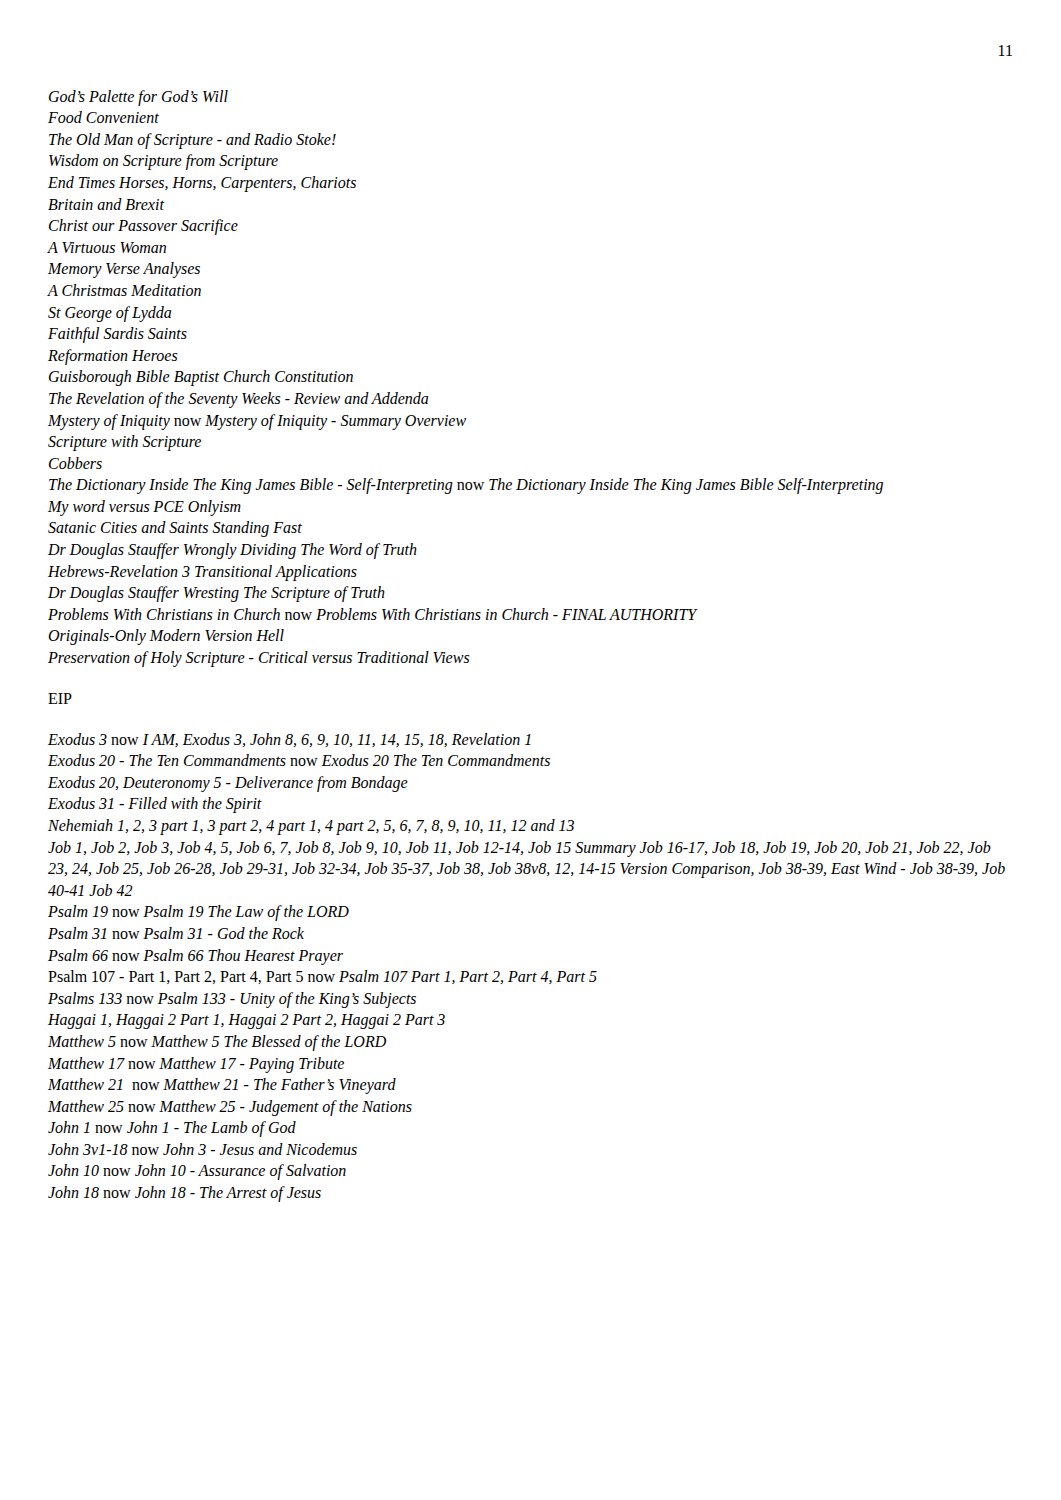11
God’s Palette for God’s Will
Food Convenient
The Old Man of Scripture - and Radio Stoke!
Wisdom on Scripture from Scripture
End Times Horses, Horns, Carpenters, Chariots
Britain and Brexit
Christ our Passover Sacrifice
A Virtuous Woman
Memory Verse Analyses
A Christmas Meditation
St George of Lydda
Faithful Sardis Saints
Reformation Heroes
Guisborough Bible Baptist Church Constitution
The Revelation of the Seventy Weeks - Review and Addenda
Mystery of Iniquity now Mystery of Iniquity - Summary Overview
Scripture with Scripture
Cobbers
The Dictionary Inside The King James Bible - Self-Interpreting now The Dictionary Inside The King James Bible Self-Interpreting
My word versus PCE Onlyism
Satanic Cities and Saints Standing Fast
Dr Douglas Stauffer Wrongly Dividing The Word of Truth
Hebrews-Revelation 3 Transitional Applications
Dr Douglas Stauffer Wresting The Scripture of Truth
Problems With Christians in Church now Problems With Christians in Church - FINAL AUTHORITY
Originals-Only Modern Version Hell
Preservation of Holy Scripture - Critical versus Traditional Views
EIP
Exodus 3 now I AM, Exodus 3, John 8, 6, 9, 10, 11, 14, 15, 18, Revelation 1
Exodus 20 - The Ten Commandments now Exodus 20 The Ten Commandments
Exodus 20, Deuteronomy 5 - Deliverance from Bondage
Exodus 31 - Filled with the Spirit
Nehemiah 1, 2, 3 part 1, 3 part 2, 4 part 1, 4 part 2, 5, 6, 7, 8, 9, 10, 11, 12 and 13
Job 1, Job 2, Job 3, Job 4, 5, Job 6, 7, Job 8, Job 9, 10, Job 11, Job 12-14, Job 15 Summary Job 16-17, Job 18, Job 19, Job 20, Job 21, Job 22, Job 23, 24, Job 25, Job 26-28, Job 29-31, Job 32-34, Job 35-37, Job 38, Job 38v8, 12, 14-15 Version Comparison, Job 38-39, East Wind - Job 38-39, Job 40-41 Job 42
Psalm 19 now Psalm 19 The Law of the LORD
Psalm 31 now Psalm 31 - God the Rock
Psalm 66 now Psalm 66 Thou Hearest Prayer
Psalm 107 - Part 1, Part 2, Part 4, Part 5 now Psalm 107 Part 1, Part 2, Part 4, Part 5
Psalms 133 now Psalm 133 - Unity of the King’s Subjects
Haggai 1, Haggai 2 Part 1, Haggai 2 Part 2, Haggai 2 Part 3
Matthew 5 now Matthew 5 The Blessed of the LORD
Matthew 17 now Matthew 17 - Paying Tribute
Matthew 21 now Matthew 21 - The Father’s Vineyard
Matthew 25 now Matthew 25 - Judgement of the Nations
John 1 now John 1 - The Lamb of God
John 3v1-18 now John 3 - Jesus and Nicodemus
John 10 now John 10 - Assurance of Salvation
John 18 now John 18 - The Arrest of Jesus